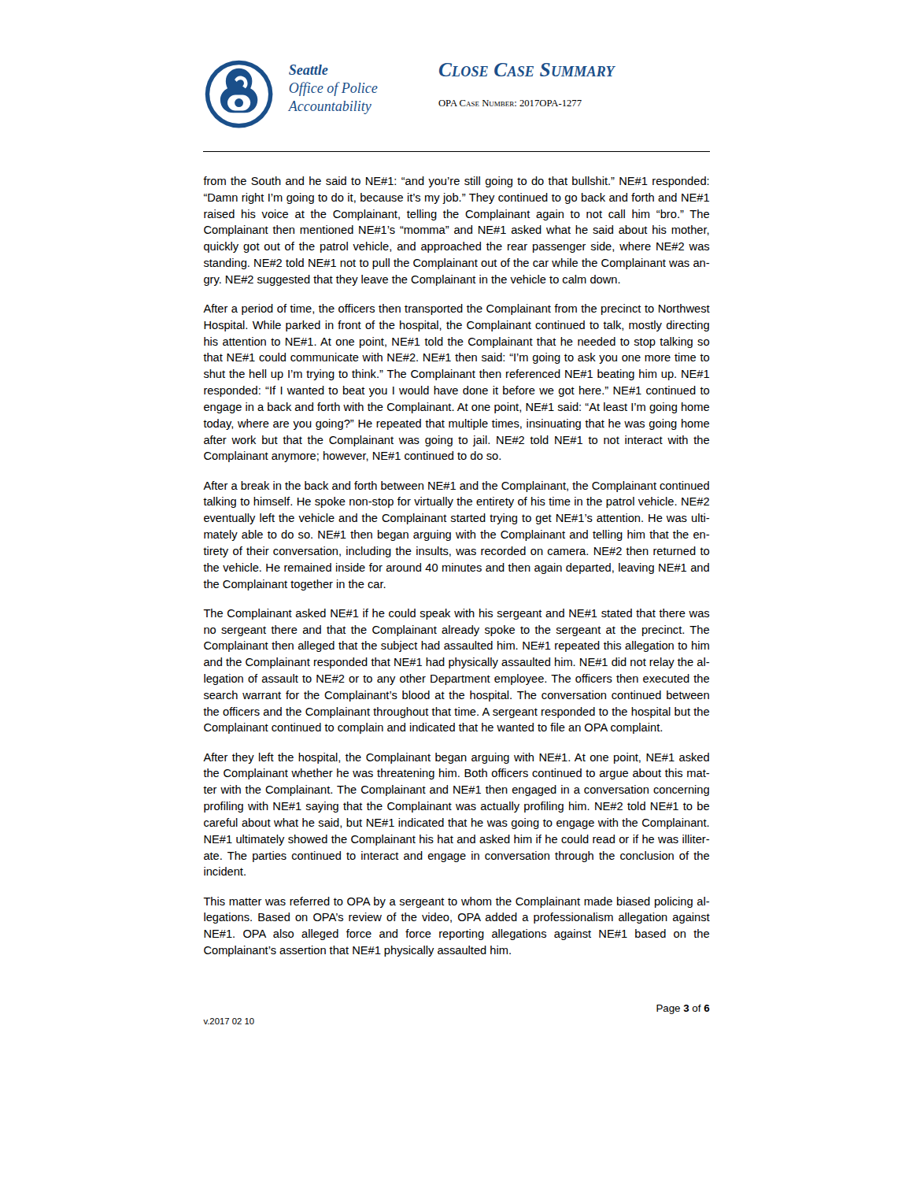Seattle
Office of Police
Accountability
Close Case Summary
OPA Case Number: 2017OPA-1277
from the South and he said to NE#1: “and you’re still going to do that bullshit.” NE#1 responded: “Damn right I’m going to do it, because it’s my job.” They continued to go back and forth and NE#1 raised his voice at the Complainant, telling the Complainant again to not call him “bro.” The Complainant then mentioned NE#1’s “momma” and NE#1 asked what he said about his mother, quickly got out of the patrol vehicle, and approached the rear passenger side, where NE#2 was standing. NE#2 told NE#1 not to pull the Complainant out of the car while the Complainant was angry. NE#2 suggested that they leave the Complainant in the vehicle to calm down.
After a period of time, the officers then transported the Complainant from the precinct to Northwest Hospital. While parked in front of the hospital, the Complainant continued to talk, mostly directing his attention to NE#1. At one point, NE#1 told the Complainant that he needed to stop talking so that NE#1 could communicate with NE#2. NE#1 then said: “I’m going to ask you one more time to shut the hell up I’m trying to think.” The Complainant then referenced NE#1 beating him up. NE#1 responded: “If I wanted to beat you I would have done it before we got here.” NE#1 continued to engage in a back and forth with the Complainant. At one point, NE#1 said: “At least I’m going home today, where are you going?” He repeated that multiple times, insinuating that he was going home after work but that the Complainant was going to jail. NE#2 told NE#1 to not interact with the Complainant anymore; however, NE#1 continued to do so.
After a break in the back and forth between NE#1 and the Complainant, the Complainant continued talking to himself. He spoke non-stop for virtually the entirety of his time in the patrol vehicle. NE#2 eventually left the vehicle and the Complainant started trying to get NE#1’s attention. He was ultimately able to do so. NE#1 then began arguing with the Complainant and telling him that the entirety of their conversation, including the insults, was recorded on camera. NE#2 then returned to the vehicle. He remained inside for around 40 minutes and then again departed, leaving NE#1 and the Complainant together in the car.
The Complainant asked NE#1 if he could speak with his sergeant and NE#1 stated that there was no sergeant there and that the Complainant already spoke to the sergeant at the precinct. The Complainant then alleged that the subject had assaulted him. NE#1 repeated this allegation to him and the Complainant responded that NE#1 had physically assaulted him. NE#1 did not relay the allegation of assault to NE#2 or to any other Department employee. The officers then executed the search warrant for the Complainant’s blood at the hospital. The conversation continued between the officers and the Complainant throughout that time. A sergeant responded to the hospital but the Complainant continued to complain and indicated that he wanted to file an OPA complaint.
After they left the hospital, the Complainant began arguing with NE#1. At one point, NE#1 asked the Complainant whether he was threatening him. Both officers continued to argue about this matter with the Complainant. The Complainant and NE#1 then engaged in a conversation concerning profiling with NE#1 saying that the Complainant was actually profiling him. NE#2 told NE#1 to be careful about what he said, but NE#1 indicated that he was going to engage with the Complainant. NE#1 ultimately showed the Complainant his hat and asked him if he could read or if he was illiterate. The parties continued to interact and engage in conversation through the conclusion of the incident.
This matter was referred to OPA by a sergeant to whom the Complainant made biased policing allegations. Based on OPA’s review of the video, OPA added a professionalism allegation against NE#1. OPA also alleged force and force reporting allegations against NE#1 based on the Complainant’s assertion that NE#1 physically assaulted him.
v.2017 02 10
Page 3 of 6